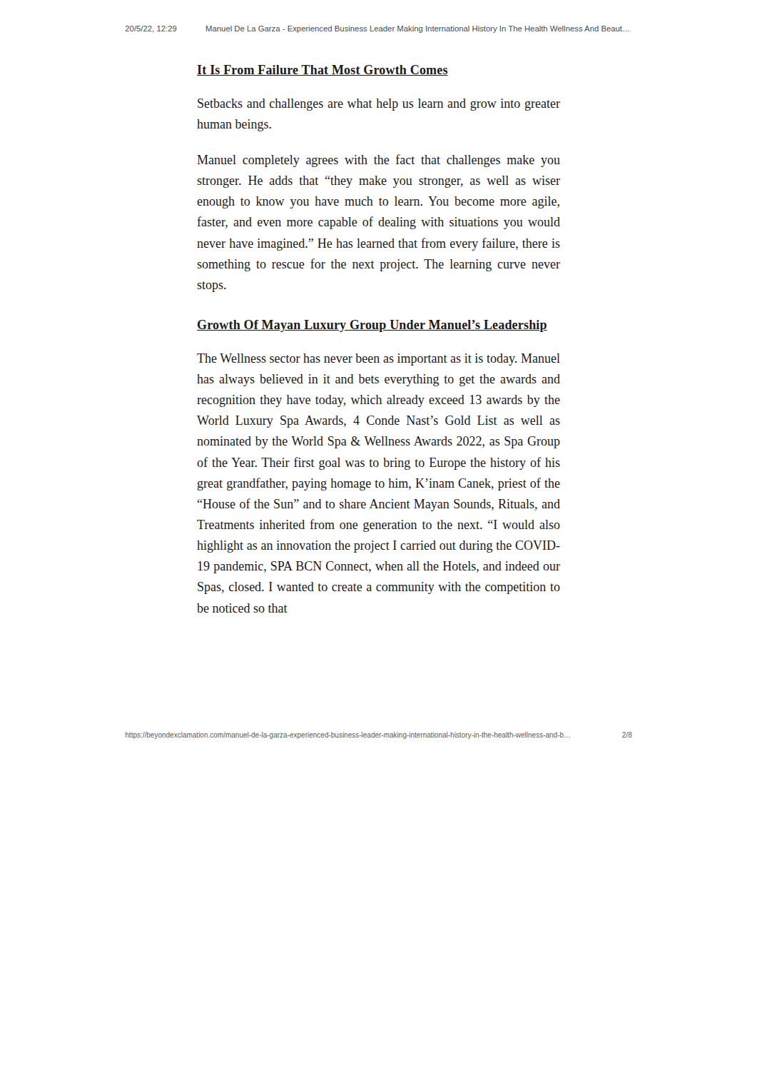20/5/22, 12:29 Manuel De La Garza - Experienced Business Leader Making International History In The Health Wellness And Beauty Industry -…
It Is From Failure That Most Growth Comes
Setbacks and challenges are what help us learn and grow into greater human beings.
Manuel completely agrees with the fact that challenges make you stronger. He adds that “they make you stronger, as well as wiser enough to know you have much to learn. You become more agile, faster, and even more capable of dealing with situations you would never have imagined.” He has learned that from every failure, there is something to rescue for the next project. The learning curve never stops.
Growth Of Mayan Luxury Group Under Manuel’s Leadership
The Wellness sector has never been as important as it is today. Manuel has always believed in it and bets everything to get the awards and recognition they have today, which already exceed 13 awards by the World Luxury Spa Awards, 4 Conde Nast’s Gold List as well as nominated by the World Spa & Wellness Awards 2022, as Spa Group of the Year. Their first goal was to bring to Europe the history of his great grandfather, paying homage to him, K’inam Canek, priest of the “House of the Sun” and to share Ancient Mayan Sounds, Rituals, and Treatments inherited from one generation to the next. “I would also highlight as an innovation the project I carried out during the COVID-19 pandemic, SPA BCN Connect, when all the Hotels, and indeed our Spas, closed. I wanted to create a community with the competition to be noticed so that
https://beyondexclamation.com/manuel-de-la-garza-experienced-business-leader-making-international-history-in-the-health-wellness-and-beauty-… 2/8